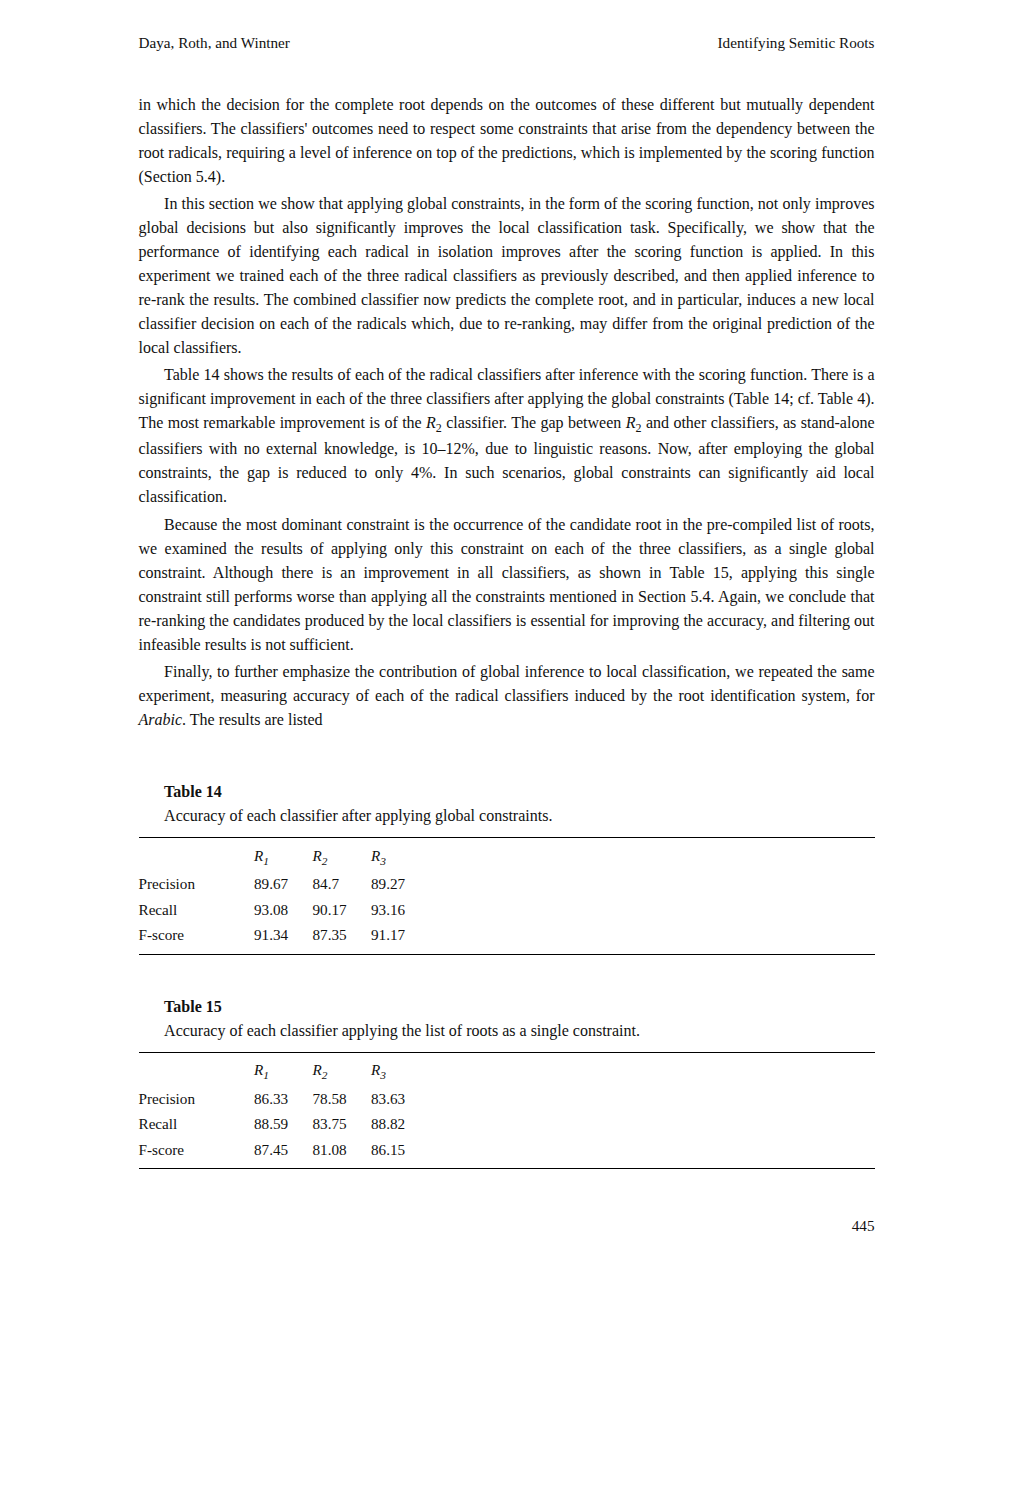Daya, Roth, and Wintner
Identifying Semitic Roots
in which the decision for the complete root depends on the outcomes of these different but mutually dependent classifiers. The classifiers' outcomes need to respect some constraints that arise from the dependency between the root radicals, requiring a level of inference on top of the predictions, which is implemented by the scoring function (Section 5.4).
In this section we show that applying global constraints, in the form of the scoring function, not only improves global decisions but also significantly improves the local classification task. Specifically, we show that the performance of identifying each radical in isolation improves after the scoring function is applied. In this experiment we trained each of the three radical classifiers as previously described, and then applied inference to re-rank the results. The combined classifier now predicts the complete root, and in particular, induces a new local classifier decision on each of the radicals which, due to re-ranking, may differ from the original prediction of the local classifiers.
Table 14 shows the results of each of the radical classifiers after inference with the scoring function. There is a significant improvement in each of the three classifiers after applying the global constraints (Table 14; cf. Table 4). The most remarkable improvement is of the R2 classifier. The gap between R2 and other classifiers, as stand-alone classifiers with no external knowledge, is 10–12%, due to linguistic reasons. Now, after employing the global constraints, the gap is reduced to only 4%. In such scenarios, global constraints can significantly aid local classification.
Because the most dominant constraint is the occurrence of the candidate root in the pre-compiled list of roots, we examined the results of applying only this constraint on each of the three classifiers, as a single global constraint. Although there is an improvement in all classifiers, as shown in Table 15, applying this single constraint still performs worse than applying all the constraints mentioned in Section 5.4. Again, we conclude that re-ranking the candidates produced by the local classifiers is essential for improving the accuracy, and filtering out infeasible results is not sufficient.
Finally, to further emphasize the contribution of global inference to local classification, we repeated the same experiment, measuring accuracy of each of the radical classifiers induced by the root identification system, for Arabic. The results are listed
Table 14
Accuracy of each classifier after applying global constraints.
| | R 1 | R 2 | R 3 |
| --- | --- | --- | --- |
| Precision | 89.67 | 84.7 | 89.27 |
| Recall | 93.08 | 90.17 | 93.16 |
| F-score | 91.34 | 87.35 | 91.17 |
Table 15
Accuracy of each classifier applying the list of roots as a single constraint.
| | R 1 | R 2 | R 3 |
| --- | --- | --- | --- |
| Precision | 86.33 | 78.58 | 83.63 |
| Recall | 88.59 | 83.75 | 88.82 |
| F-score | 87.45 | 81.08 | 86.15 |
445